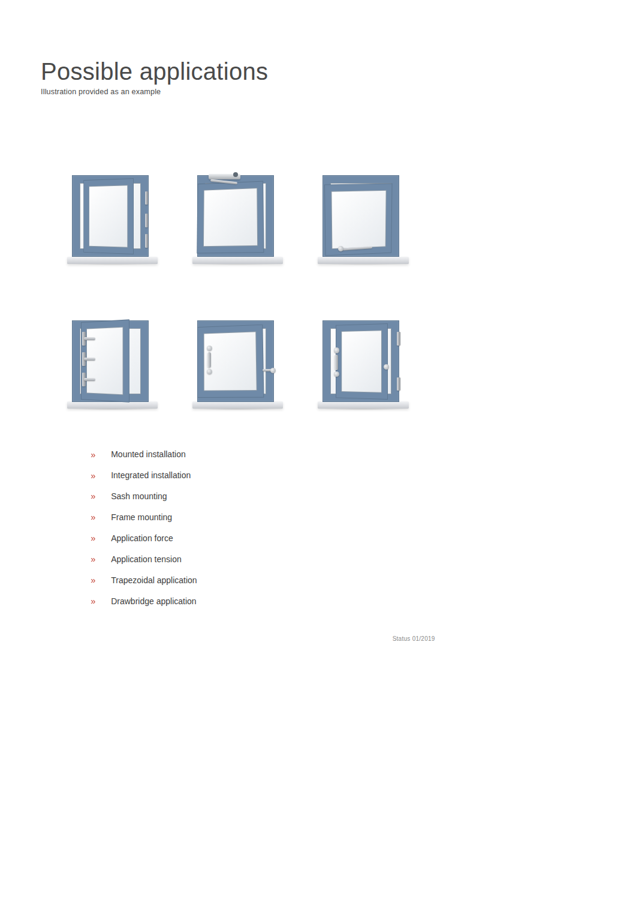Possible applications
Illustration provided as an example
Mounted installation
Integrated installation
Sash mounting
Frame mounting
Application force
Application tension
Trapezoidal application
Drawbridge application
Status 01/2019